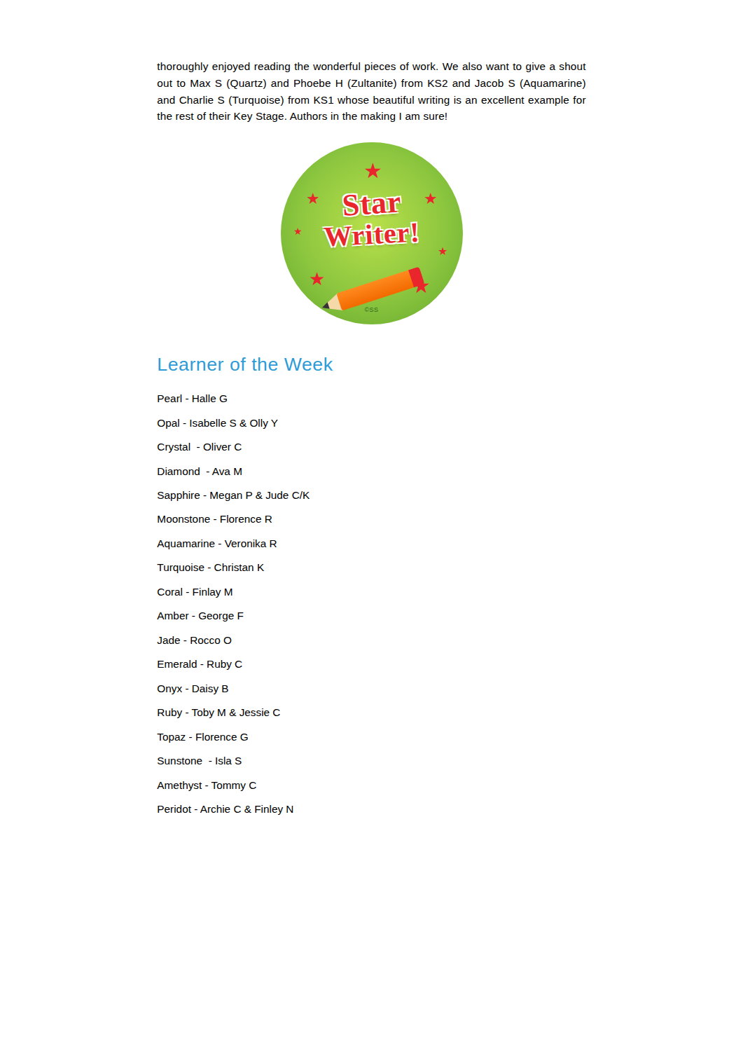thoroughly enjoyed reading the wonderful pieces of work. We also want to give a shout out to Max S (Quartz) and Phoebe H (Zultanite) from KS2 and Jacob S (Aquamarine) and Charlie S (Turquoise) from KS1 whose beautiful writing is an excellent example for the rest of their Key Stage. Authors in the making I am sure!
★ ★ ★ ★ ★ ★ ★
Star
Writer!
©SS
Learner of the Week
Pearl - Halle G
Opal - Isabelle S & Olly Y
Crystal - Oliver C
Diamond - Ava M
Sapphire - Megan P & Jude C/K
Moonstone - Florence R
Aquamarine - Veronika R
Turquoise - Christan K
Coral - Finlay M
Amber - George F
Jade - Rocco O
Emerald - Ruby C
Onyx - Daisy B
Ruby - Toby M & Jessie C
Topaz - Florence G
Sunstone - Isla S
Amethyst - Tommy C
Peridot - Archie C & Finley N